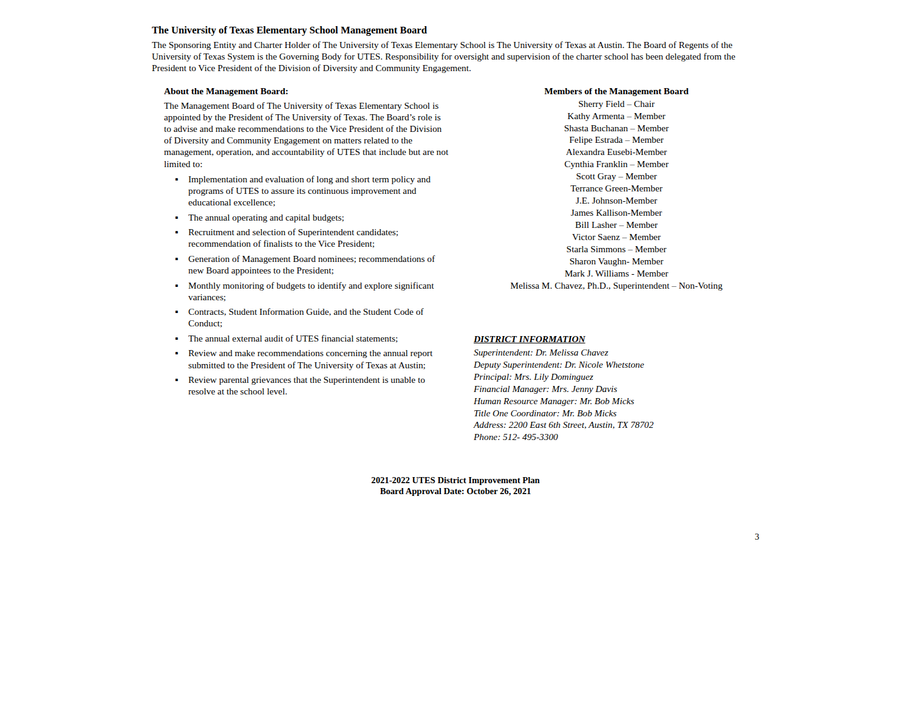The University of Texas Elementary School Management Board
The Sponsoring Entity and Charter Holder of The University of Texas Elementary School is The University of Texas at Austin. The Board of Regents of the University of Texas System is the Governing Body for UTES. Responsibility for oversight and supervision of the charter school has been delegated from the President to Vice President of the Division of Diversity and Community Engagement.
About the Management Board:
The Management Board of The University of Texas Elementary School is appointed by the President of The University of Texas. The Board’s role is to advise and make recommendations to the Vice President of the Division of Diversity and Community Engagement on matters related to the management, operation, and accountability of UTES that include but are not limited to:
Implementation and evaluation of long and short term policy and programs of UTES to assure its continuous improvement and educational excellence;
The annual operating and capital budgets;
Recruitment and selection of Superintendent candidates; recommendation of finalists to the Vice President;
Generation of Management Board nominees; recommendations of new Board appointees to the President;
Monthly monitoring of budgets to identify and explore significant variances;
Contracts, Student Information Guide, and the Student Code of Conduct;
The annual external audit of UTES financial statements;
Review and make recommendations concerning the annual report submitted to the President of The University of Texas at Austin;
Review parental grievances that the Superintendent is unable to resolve at the school level.
Members of the Management Board
Sherry Field – Chair
Kathy Armenta – Member
Shasta Buchanan – Member
Felipe Estrada – Member
Alexandra Eusebi-Member
Cynthia Franklin – Member
Scott Gray – Member
Terrance Green-Member
J.E. Johnson-Member
James Kallison-Member
Bill Lasher – Member
Victor Saenz – Member
Starla Simmons – Member
Sharon Vaughn- Member
Mark J. Williams - Member
Melissa M. Chavez, Ph.D., Superintendent – Non-Voting
DISTRICT INFORMATION
Superintendent: Dr. Melissa Chavez
Deputy Superintendent: Dr. Nicole Whetstone
Principal: Mrs. Lily Dominguez
Financial Manager: Mrs. Jenny Davis
Human Resource Manager: Mr. Bob Micks
Title One Coordinator: Mr. Bob Micks
Address: 2200 East 6th Street, Austin, TX 78702
Phone: 512- 495-3300
3
2021-2022 UTES District Improvement Plan
Board Approval Date: October 26, 2021